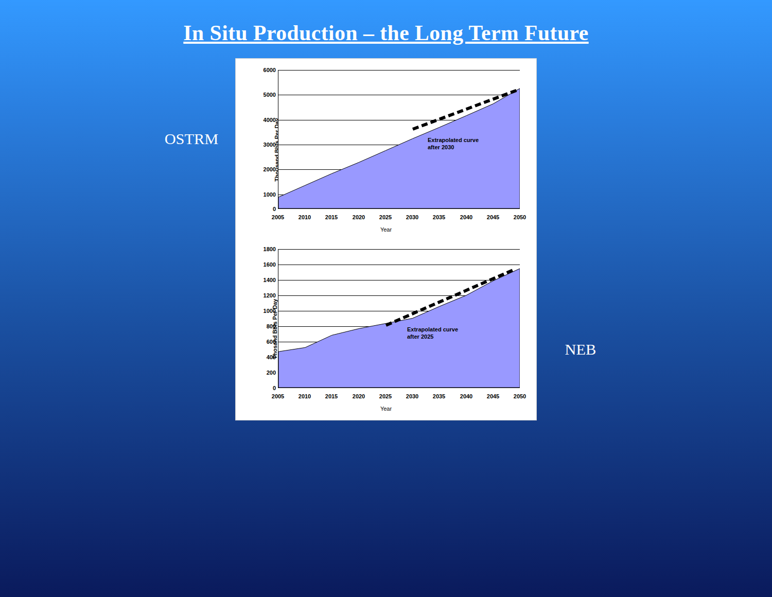In Situ Production – the Long Term Future
OSTRM
Thousand Bbls Per Day
6000
5000
4000
3000
2000
1000
0
Extrapolated curve
after 2030
2005
2010
2015
2020
2025
2030
2035
2040
2045
2050
Year
Thosand Bbls Per Day
1800
1600
1400
1200
1000
800
600
400
200
0
Extrapolated curve
after 2025
2005
2010
2015
2020
2025
2030
2035
2040
2045
2050
Year
NEB